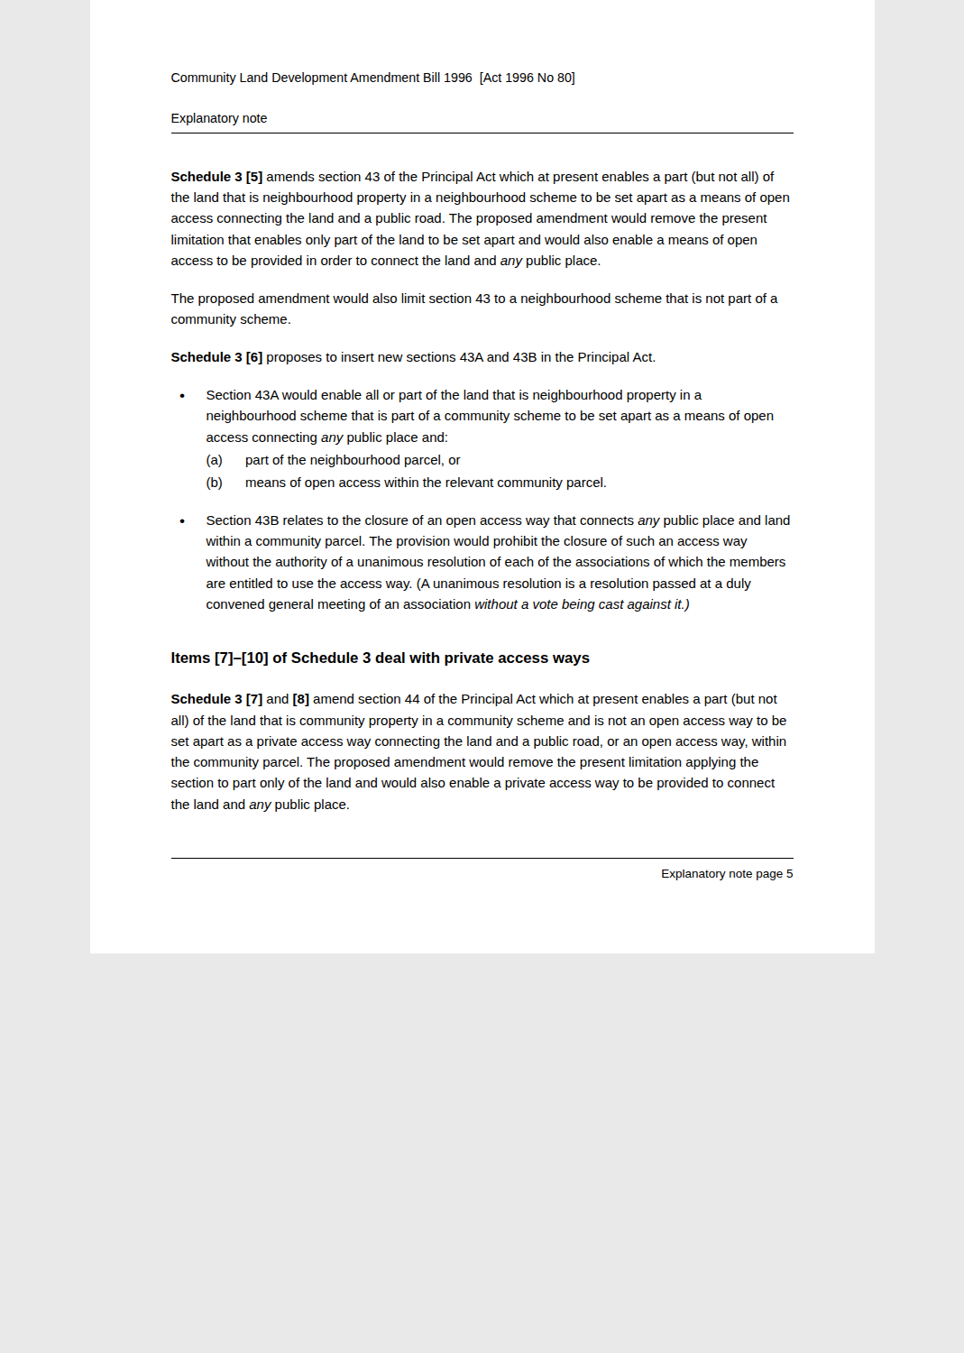Community Land Development Amendment Bill 1996 [Act 1996 No 80]
Explanatory note
Schedule 3 [5] amends section 43 of the Principal Act which at present enables a part (but not all) of the land that is neighbourhood property in a neighbourhood scheme to be set apart as a means of open access connecting the land and a public road. The proposed amendment would remove the present limitation that enables only part of the land to be set apart and would also enable a means of open access to be provided in order to connect the land and any public place.
The proposed amendment would also limit section 43 to a neighbourhood scheme that is not part of a community scheme.
Schedule 3 [6] proposes to insert new sections 43A and 43B in the Principal Act.
Section 43A would enable all or part of the land that is neighbourhood property in a neighbourhood scheme that is part of a community scheme to be set apart as a means of open access connecting any public place and:
(a) part of the neighbourhood parcel, or
(b) means of open access within the relevant community parcel.
Section 43B relates to the closure of an open access way that connects any public place and land within a community parcel. The provision would prohibit the closure of such an access way without the authority of a unanimous resolution of each of the associations of which the members are entitled to use the access way. (A unanimous resolution is a resolution passed at a duly convened general meeting of an association without a vote being cast against it.)
Items [7]–[10] of Schedule 3 deal with private access ways
Schedule 3 [7] and [8] amend section 44 of the Principal Act which at present enables a part (but not all) of the land that is community property in a community scheme and is not an open access way to be set apart as a private access way connecting the land and a public road, or an open access way, within the community parcel. The proposed amendment would remove the present limitation applying the section to part only of the land and would also enable a private access way to be provided to connect the land and any public place.
Explanatory note page 5